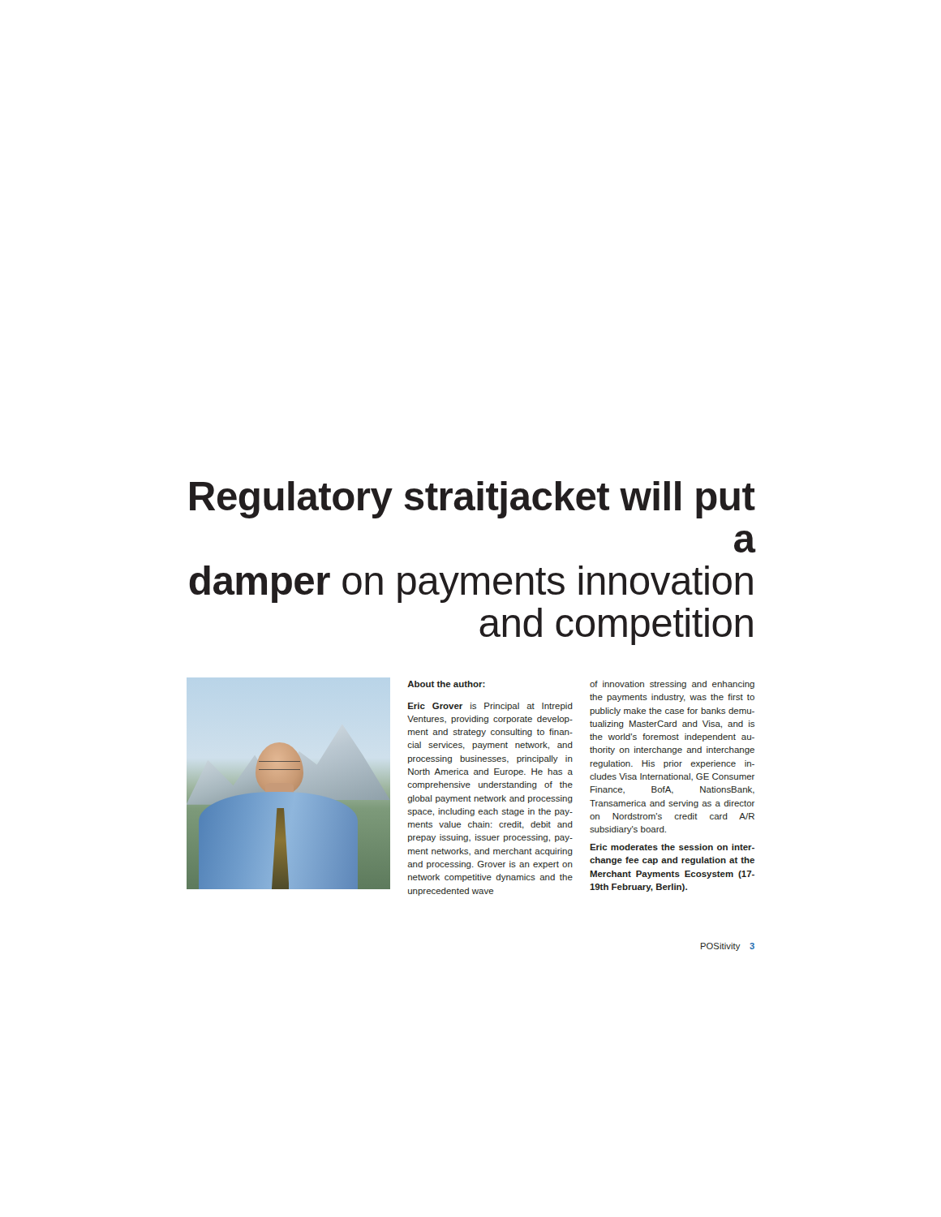Regulatory straitjacket will put a
damper on payments innovation
and competition
About the author:
Eric Grover is Principal at Intrepid Ventures, providing corporate development and strategy consulting to financial services, payment network, and processing businesses, principally in North America and Europe. He has a comprehensive understanding of the global payment network and processing space, including each stage in the payments value chain: credit, debit and prepay issuing, issuer processing, payment networks, and merchant acquiring and processing. Grover is an expert on network competitive dynamics and the unprecedented wave
of innovation stressing and enhancing the payments industry, was the first to publicly make the case for banks demutualizing MasterCard and Visa, and is the world's foremost independent authority on interchange and interchange regulation. His prior experience includes Visa International, GE Consumer Finance, BofA, NationsBank, Transamerica and serving as a director on Nordstrom's credit card A/R subsidiary's board.
Eric moderates the session on interchange fee cap and regulation at the Merchant Payments Ecosystem (17-19th February, Berlin).
POSitivity 3